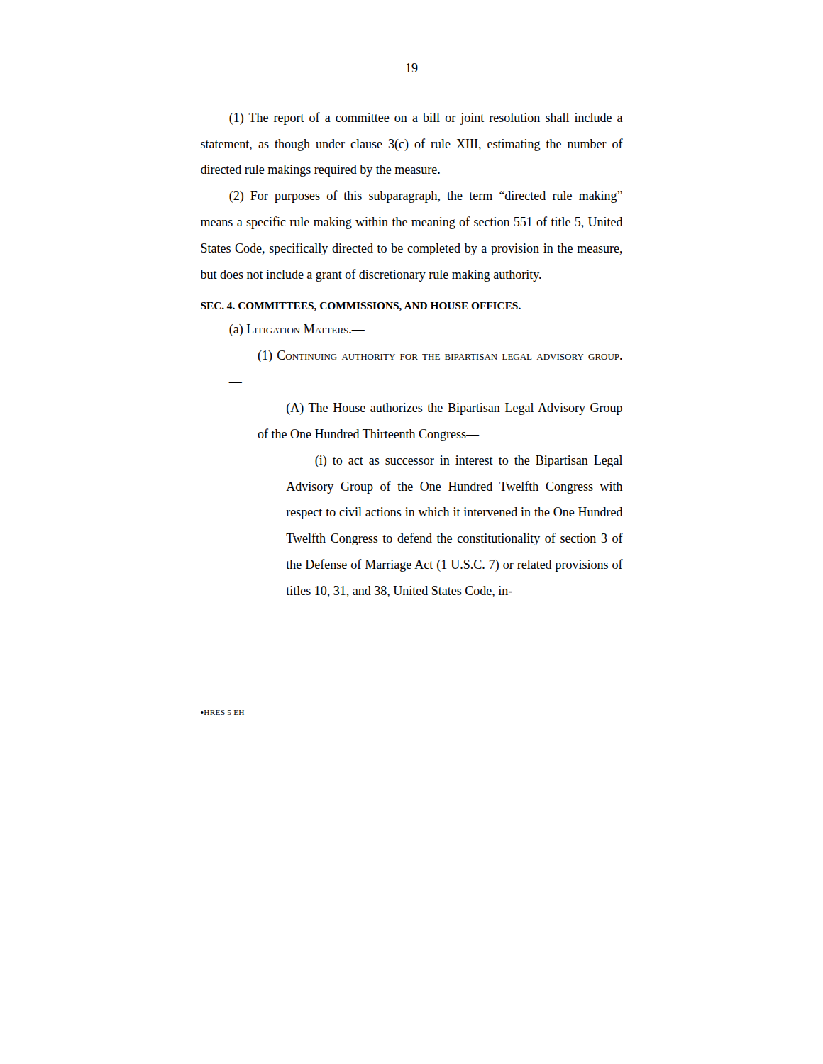19
(1) The report of a committee on a bill or joint resolution shall include a statement, as though under clause 3(c) of rule XIII, estimating the number of directed rule makings required by the measure.
(2) For purposes of this subparagraph, the term “directed rule making” means a specific rule making within the meaning of section 551 of title 5, United States Code, specifically directed to be completed by a provision in the measure, but does not include a grant of discretionary rule making authority.
SEC. 4. COMMITTEES, COMMISSIONS, AND HOUSE OFFICES.
(a) Litigation Matters.—
(1) Continuing authority for the bipartisan legal advisory group.—
(A) The House authorizes the Bipartisan Legal Advisory Group of the One Hundred Thirteenth Congress—
(i) to act as successor in interest to the Bipartisan Legal Advisory Group of the One Hundred Twelfth Congress with respect to civil actions in which it intervened in the One Hundred Twelfth Congress to defend the constitutionality of section 3 of the Defense of Marriage Act (1 U.S.C. 7) or related provisions of titles 10, 31, and 38, United States Code, in-
•HRES 5 EH